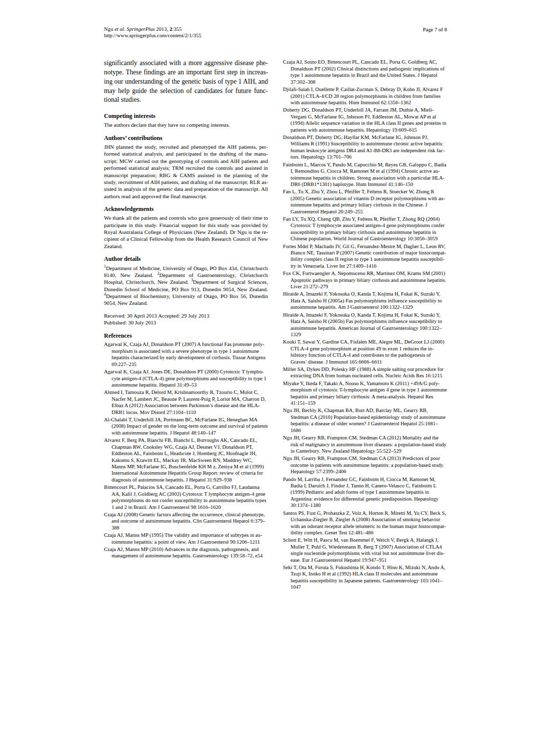Ngu et al. SpringerPlus 2013, 2:355
http://www.springerplus.com/content/2/1/355
Page 7 of 8
significantly associated with a more aggressive disease phenotype. These findings are an important first step in increasing our understanding of the genetic basis of type 1 AIH, and may help guide the selection of candidates for future functional studies.
Competing interests
The authors declare that they have no competing interests.
Authors’ contributions
JHN planned the study, recruited and phenotyped the AIH patients, performed statistical analysis, and participated in the drafting of the manuscript; MCW carried out the genotyping of controls and AIH patients and performed statistical analysis; TRM recruited the controls and assisted in manuscript preparation; RBG & CAMS assisted in the planning of the study, recruitment of AIH patients, and drafting of the manuscript; RLR assisted in analysis of the genetic data and preparation of the manuscript. All authors read and approved the final manuscript.
Acknowledgements
We thank all the patients and controls who gave generously of their time to participate in this study. Financial support for this study was provided by Royal Australasia College of Physicians (New Zealand). Dr Ngu is the recipient of a Clinical Fellowship from the Health Research Council of New Zealand.
Author details
1Department of Medicine, University of Otago, PO Box 434, Christchurch 8140, New Zealand. 2Department of Gastroenterology, Christchurch Hospital, Christchurch, New Zealand. 3Department of Surgical Sciences, Dunedin School of Medicine, PO Box 913, Dunedin 9054, New Zealand. 4Department of Biochemistry, University of Otago, PO Box 56, Dunedin 9054, New Zealand.
Received: 30 April 2013 Accepted: 29 July 2013
Published: 30 July 2013
References
Agarwal K, Czaja AJ, Donaldson PT (2007) A functional Fas promoter polymorphism is associated with a severe phenotype in type 1 autoimmune hepatitis characterized by early development of cirrhosis. Tissue Antigens 69:227–235
Agarwal K, Czaja AJ, Jones DE, Donaldson PT (2000) Cytotoxic T lymphocyte antigen-4 (CTLA-4) gene polymorphisms and susceptibility to type 1 autoimmune hepatitis. Hepatol 31:49–53
Ahmed I, Tamouza R, Delord M, Krishnamoorthy R, Tzourio C, Mulot C, Nacfer M, Lambert JC, Beaune P, Laurent-Puig P, Loriot MA, Charron D, Elbaz A (2012) Association between Parkinson’s disease and the HLA-DRB1 locus. Mov Disord 27:1104–1110
Al-Chalabi T, Underhill JA, Portmann BC, McFarlane IG, Heneghan MA (2008) Impact of gender on the long-term outcome and survival of patients with autoimmune hepatitis. J Hepatol 48:140–147
Alvarez F, Berg PA, Bianchi FB, Bianchi L, Burroughs AK, Cancado EL, Chapman RW, Cooksley WG, Czaja AJ, Desmet VJ, Donaldson PT, Eddleston AL, Fainboim L, Heathcote J, Homberg JC, Hoofnagle JH, Kakumu S, Krawitt EL, Mackay IR, MacSween RN, Maddrey WC, Manns MP, McFarlane IG, Buschenfelde KH M z, Zeniya M et al (1999) International Autoimmune Hepatitis Group Report: review of criteria for diagnosis of autoimmune hepatitis. J Hepatol 31:929–938
Bittencourt PL, Palacios SA, Cancado EL, Porta G, Carrilho FJ, Laudanna AA, Kalil J, Goldberg AC (2003) Cytotoxic T lymphocyte antigen-4 gene polymorphisms do not confer susceptibility to autoimmune hepatitis types 1 and 2 in Brazil. Am J Gastroenterol 98:1616–1620
Czaja AJ (2008) Genetic factors affecting the occurrence, clinical phenotype, and outcome of autoimmune hepatitis. Clin Gastroenterol Hepatol 6:379–388
Czaja AJ, Manns MP (1995) The validity and importance of subtypes in autoimmune hepatitis: a point of view. Am J Gastroenterol 90:1206–1211
Czaja AJ, Manns MP (2010) Advances in the diagnosis, pathogenesis, and management of autoimmune hepatitis. Gastroenterology 139:58–72, e54
Czaja AJ, Souto EO, Bittencourt PL, Cancado EL, Porta G, Goldberg AC, Donaldson PT (2002) Clinical distinctions and pathogenic implications of type 1 autoimmune hepatitis in Brazil and the United States. J Hepatol 37:302–308
Djilali-Saiah I, Ouellette P, Caillat-Zucman S, Debray D, Kohn JI, Alvarez F (2001) CTLA-4/CD 28 region polymorphisms in children from families with autoimmune hepatitis. Hum Immunol 62:1356–1362
Doherty DG, Donaldson PT, Underhill JA, Farrant JM, Duthie A, Mieli-Vergani G, McFarlane IG, Johnson PJ, Eddleston AL, Mowat AP et al (1994) Allelic sequence variation in the HLA class II genes and proteins in patients with autoimmune hepatitis. Hepatology 19:609–615
Donaldson PT, Doherty DG, Hayllar KM, McFarlane IG, Johnson PJ, Williams R (1991) Susceptibility to autoimmune chronic active hepatitis: human leukocyte antigens DR4 and A1-B8-DR3 are independent risk factors. Hepatology 13:701–706
Fainboim L, Marcos Y, Pando M, Capucchio M, Reyes GB, Galoppo C, Badia I, Remondino G, Ciocca M, Ramonet M et al (1994) Chronic active autoimmune hepatitis in children. Strong association with a particular HLA-DR6 (DRB1*1301) haplotype. Hum Immunol 41:146–150
Fan L, Tu X, Zhu Y, Zhou L, Pfeiffer T, Feltens R, Stoecker W, Zhong R (2005) Genetic association of vitamin D receptor polymorphisms with autoimmune hepatitis and primary biliary cirrhosis in the Chinese. J Gastroenterol Hepatol 20:249–255
Fan LY, Tu XQ, Cheng QB, Zhu Y, Feltens R, Pfeiffer T, Zhong RQ (2004) Cytotoxic T lymphocyte associated antigen-4 gene polymorphisms confer susceptibility to primary biliary cirrhosis and autoimmune hepatitis in Chinese population. World Journal of Gastroenterology 10:3056–3059
Fortes Mdel P, Machado IV, Gil G, Fernandez-Mestre M, Dagher L, Leon RV, Bianco NE, Tassinari P (2007) Genetic contribution of major histocompatibility complex class II region to type 1 autoimmune hepatitis susceptibility in Venezuela. Liver Int 27:1409–1416
Fox CK, Furtwaengler A, Nepomuceno RR, Martinez OM, Krams SM (2001) Apoptotic pathways in primary biliary cirrhosis and autoimmune hepatitis. Liver 21:272–279
Hiraide A, Imazeki F, Yokosuka O, Kanda T, Kojima H, Fukai K, Suzuki Y, Hata A, Saisho H (2005a) Fas polymorphisms influence susceptibility to autoimmune hepatitis. Am J Gastroenterol 100:1322–1329
Hiraide A, Imazeki F, Yokosuka O, Kanda T, Kojima H, Fukai K, Suzuki Y, Hata A, Saisho H (2005b) Fas polymorphisms influence susceptibility to autoimmune hepatitis. American Journal of Gastroenterology 100:1322–1329
Kouki T, Sawai Y, Gardine CA, Fisfalen ME, Alegre ML, DeGroot LJ (2000) CTLA-4 gene polymorphism at position 49 in exon 1 reduces the inhibitory function of CTLA-4 and contributes to the pathogenesis of Graves’ disease. J Immunol 165:6606–6611
Miller SA, Dykes DD, Polesky HF (1988) A simple salting out procedure for extracting DNA from human nucleated cells. Nucleic Acids Res 16:1215
Miyake Y, Ikeda F, Takaki A, Nouso K, Yamamoto K (2011) +49A/G polymorphism of cytotoxic T-lymphocyte antigen 4 gene in type 1 autoimmune hepatitis and primary biliary cirrhosis: A meta-analysis. Hepatol Res 41:151–159
Ngu JH, Bechly K, Chapman BA, Burt AD, Barclay ML, Gearry RB, Stedman CA (2010) Population-based epidemiology study of autoimmune hepatitis: a disease of older women? J Gastroenterol Hepatol 25:1681–1686
Ngu JH, Gearry RB, Frampton CM, Stedman CA (2012) Mortality and the risk of malignancy in autoimmune liver diseases: a population-based study in Canterbury. New Zealand Hepatology 55:522–529
Ngu JH, Gearry RB, Frampton CM, Stedman CA (2013) Predictors of poor outcome in patients with autoimmune hepatitis: a population-based study. Hepatology 57:2399–2406
Pando M, Larriba J, Fernandez GC, Fainboim H, Ciocca M, Ramonet M, Badia I, Daruich J, Findor J, Tanno H, Canero-Velasco C, Fainboim L (1999) Pediatric and adult forms of type I autoimmune hepatitis in Argentina: evidence for differential genetic predisposition. Hepatology 30:1374–1380
Santos PS, Fust G, Prohaszka Z, Volz A, Horton R, Miretti M, Yu CY, Beck S, Uchanska-Ziegler B, Ziegler A (2008) Association of smoking behavior with an odorant receptor allele telomeric to the human major histocompatibility complex. Genet Test 12:481–486
Schott E, Witt H, Pascu M, van Boemmel F, Weich V, Bergk A, Halangk J, Muller T, Puhl G, Wiedenmann B, Berg T (2007) Association of CTLA4 single nucleotide polymorphisms with viral but not autoimmune liver disease. Eur J Gastroenterol Hepatol 19:947–951
Seki T, Ota M, Furuta S, Fukushima H, Kondo T, Hino K, Mizuki N, Ando A, Tsuji K, Inoko H et al (1992) HLA class II molecules and autoimmune hepatitis susceptibility in Japanese patients. Gastroenterology 103:1041–1047